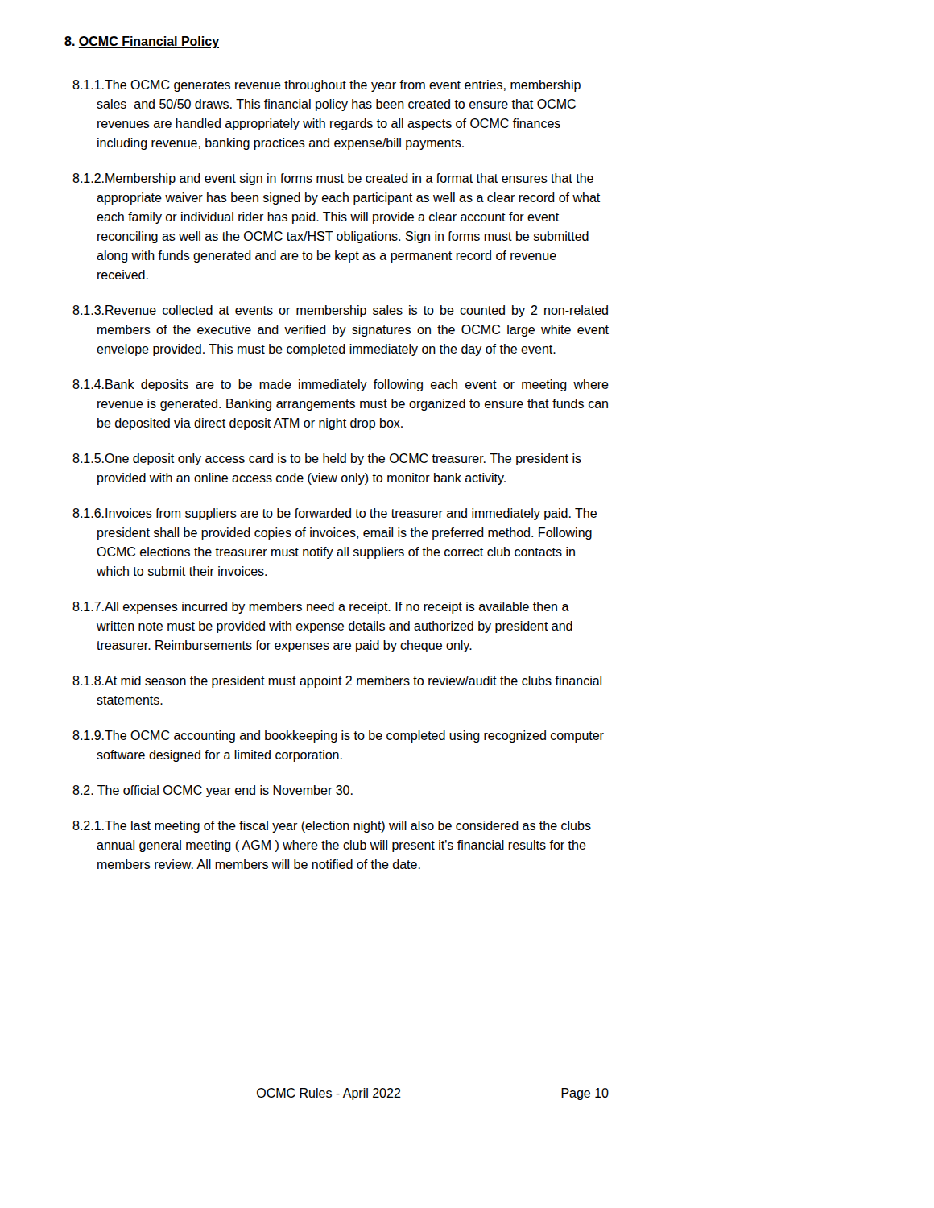8. OCMC Financial Policy
8.1.1. The OCMC generates revenue throughout the year from event entries, membership sales and 50/50 draws. This financial policy has been created to ensure that OCMC revenues are handled appropriately with regards to all aspects of OCMC finances including revenue, banking practices and expense/bill payments.
8.1.2. Membership and event sign in forms must be created in a format that ensures that the appropriate waiver has been signed by each participant as well as a clear record of what each family or individual rider has paid. This will provide a clear account for event reconciling as well as the OCMC tax/HST obligations. Sign in forms must be submitted along with funds generated and are to be kept as a permanent record of revenue received.
8.1.3. Revenue collected at events or membership sales is to be counted by 2 non-related members of the executive and verified by signatures on the OCMC large white event envelope provided. This must be completed immediately on the day of the event.
8.1.4. Bank deposits are to be made immediately following each event or meeting where revenue is generated. Banking arrangements must be organized to ensure that funds can be deposited via direct deposit ATM or night drop box.
8.1.5. One deposit only access card is to be held by the OCMC treasurer. The president is provided with an online access code (view only) to monitor bank activity.
8.1.6. Invoices from suppliers are to be forwarded to the treasurer and immediately paid. The president shall be provided copies of invoices, email is the preferred method. Following OCMC elections the treasurer must notify all suppliers of the correct club contacts in which to submit their invoices.
8.1.7. All expenses incurred by members need a receipt. If no receipt is available then a written note must be provided with expense details and authorized by president and treasurer. Reimbursements for expenses are paid by cheque only.
8.1.8. At mid season the president must appoint 2 members to review/audit the clubs financial statements.
8.1.9. The OCMC accounting and bookkeeping is to be completed using recognized computer software designed for a limited corporation.
8.2. The official OCMC year end is November 30.
8.2.1. The last meeting of the fiscal year (election night) will also be considered as the clubs annual general meeting ( AGM ) where the club will present it's financial results for the members review. All members will be notified of the date.
OCMC Rules - April 2022 Page 10